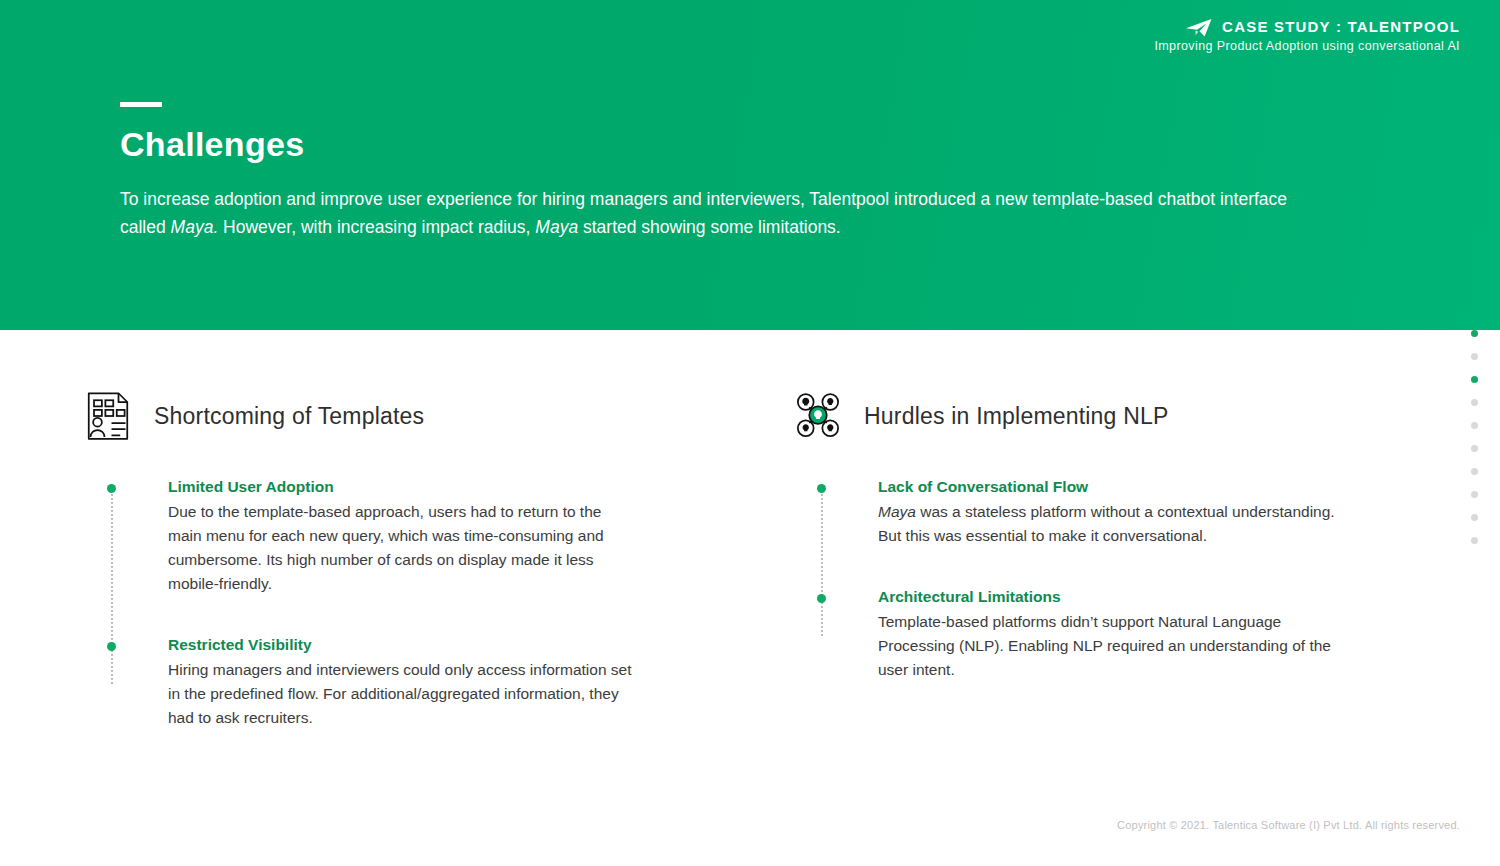CASE STUDY : TALENTPOOL
Improving Product Adoption using conversational AI
Challenges
To increase adoption and improve user experience for hiring managers and interviewers, Talentpool introduced a new template-based chatbot interface called Maya. However, with increasing impact radius, Maya started showing some limitations.
Shortcoming of Templates
Limited User Adoption
Due to the template-based approach, users had to return to the main menu for each new query, which was time-consuming and cumbersome. Its high number of cards on display made it less mobile-friendly.
Restricted Visibility
Hiring managers and interviewers could only access information set in the predefined flow. For additional/aggregated information, they had to ask recruiters.
Hurdles in Implementing NLP
Lack of Conversational Flow
Maya was a stateless platform without a contextual understanding. But this was essential to make it conversational.
Architectural Limitations
Template-based platforms didn’t support Natural Language Processing (NLP). Enabling NLP required an understanding of the user intent.
Copyright © 2021. Talentica Software (I) Pvt Ltd. All rights reserved.